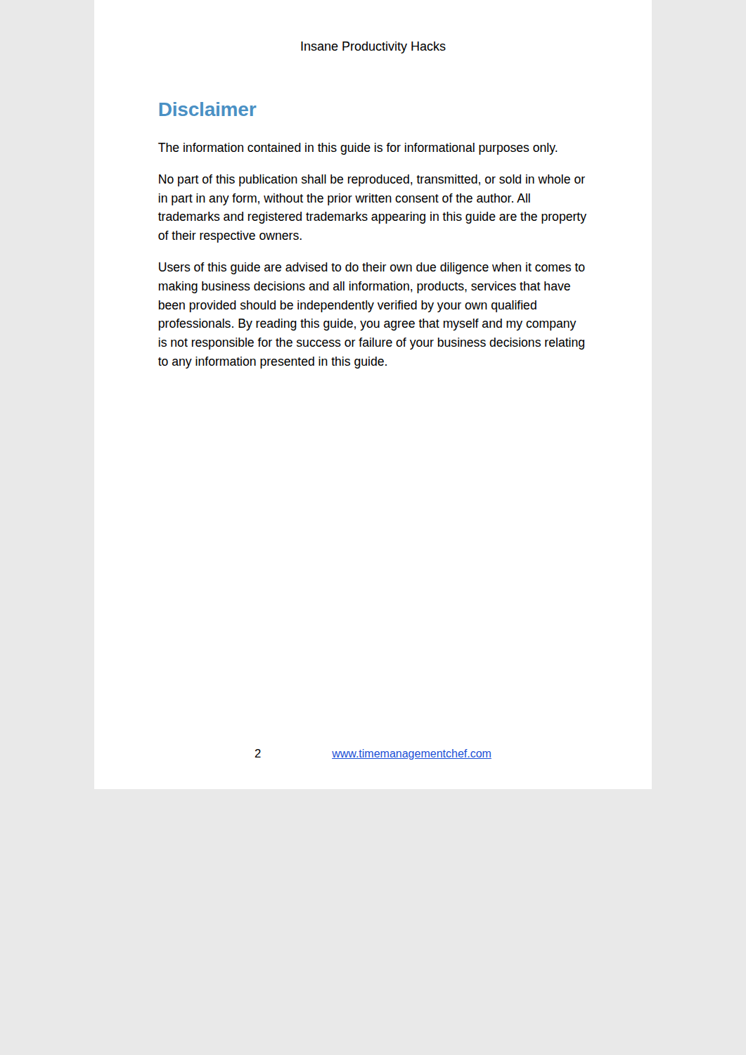Insane Productivity Hacks
Disclaimer
The information contained in this guide is for informational purposes only.
No part of this publication shall be reproduced, transmitted, or sold in whole or in part in any form, without the prior written consent of the author. All trademarks and registered trademarks appearing in this guide are the property of their respective owners.
Users of this guide are advised to do their own due diligence when it comes to making business decisions and all information, products, services that have been provided should be independently verified by your own qualified professionals. By reading this guide, you agree that myself and my company is not responsible for the success or failure of your business decisions relating to any information presented in this guide.
2 www.timemanagementchef.com